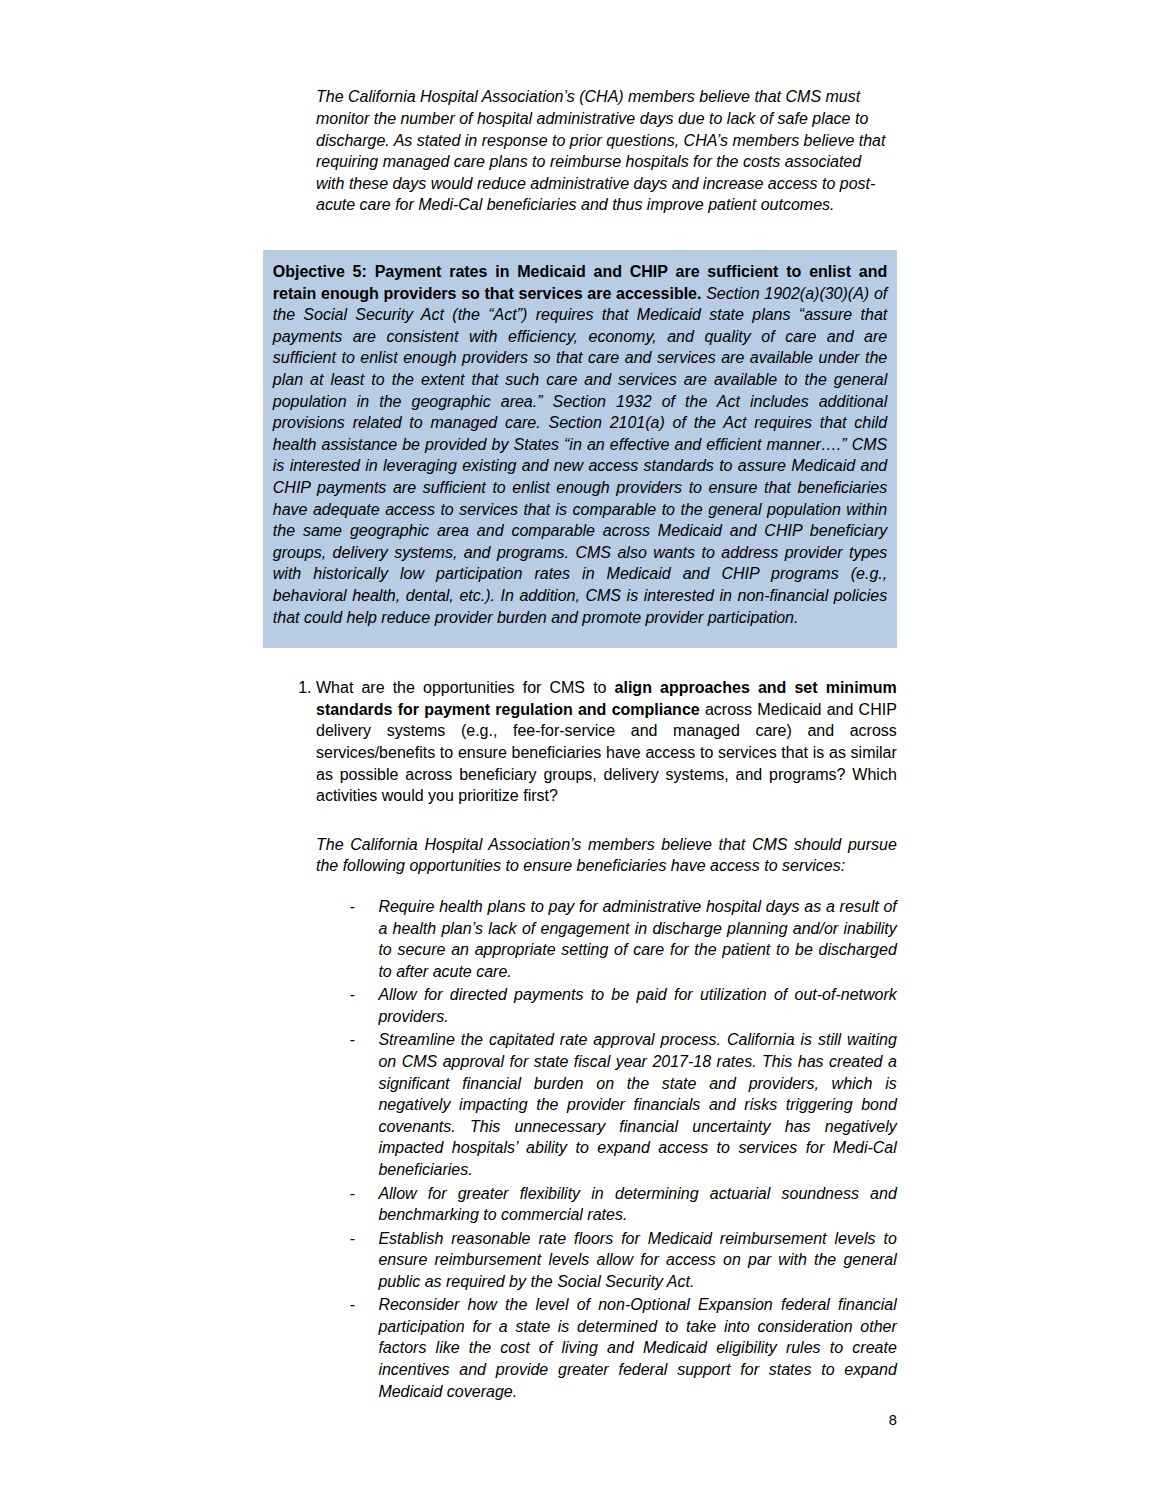The California Hospital Association’s (CHA) members believe that CMS must monitor the number of hospital administrative days due to lack of safe place to discharge. As stated in response to prior questions, CHA’s members believe that requiring managed care plans to reimburse hospitals for the costs associated with these days would reduce administrative days and increase access to post-acute care for Medi-Cal beneficiaries and thus improve patient outcomes.
Objective 5: Payment rates in Medicaid and CHIP are sufficient to enlist and retain enough providers so that services are accessible. Section 1902(a)(30)(A) of the Social Security Act (the “Act”) requires that Medicaid state plans “assure that payments are consistent with efficiency, economy, and quality of care and are sufficient to enlist enough providers so that care and services are available under the plan at least to the extent that such care and services are available to the general population in the geographic area.” Section 1932 of the Act includes additional provisions related to managed care. Section 2101(a) of the Act requires that child health assistance be provided by States “in an effective and efficient manner….” CMS is interested in leveraging existing and new access standards to assure Medicaid and CHIP payments are sufficient to enlist enough providers to ensure that beneficiaries have adequate access to services that is comparable to the general population within the same geographic area and comparable across Medicaid and CHIP beneficiary groups, delivery systems, and programs. CMS also wants to address provider types with historically low participation rates in Medicaid and CHIP programs (e.g., behavioral health, dental, etc.). In addition, CMS is interested in non-financial policies that could help reduce provider burden and promote provider participation.
What are the opportunities for CMS to align approaches and set minimum standards for payment regulation and compliance across Medicaid and CHIP delivery systems (e.g., fee-for-service and managed care) and across services/benefits to ensure beneficiaries have access to services that is as similar as possible across beneficiary groups, delivery systems, and programs? Which activities would you prioritize first?
The California Hospital Association’s members believe that CMS should pursue the following opportunities to ensure beneficiaries have access to services:
Require health plans to pay for administrative hospital days as a result of a health plan’s lack of engagement in discharge planning and/or inability to secure an appropriate setting of care for the patient to be discharged to after acute care.
Allow for directed payments to be paid for utilization of out-of-network providers.
Streamline the capitated rate approval process. California is still waiting on CMS approval for state fiscal year 2017-18 rates. This has created a significant financial burden on the state and providers, which is negatively impacting the provider financials and risks triggering bond covenants. This unnecessary financial uncertainty has negatively impacted hospitals’ ability to expand access to services for Medi-Cal beneficiaries.
Allow for greater flexibility in determining actuarial soundness and benchmarking to commercial rates.
Establish reasonable rate floors for Medicaid reimbursement levels to ensure reimbursement levels allow for access on par with the general public as required by the Social Security Act.
Reconsider how the level of non-Optional Expansion federal financial participation for a state is determined to take into consideration other factors like the cost of living and Medicaid eligibility rules to create incentives and provide greater federal support for states to expand Medicaid coverage.
8